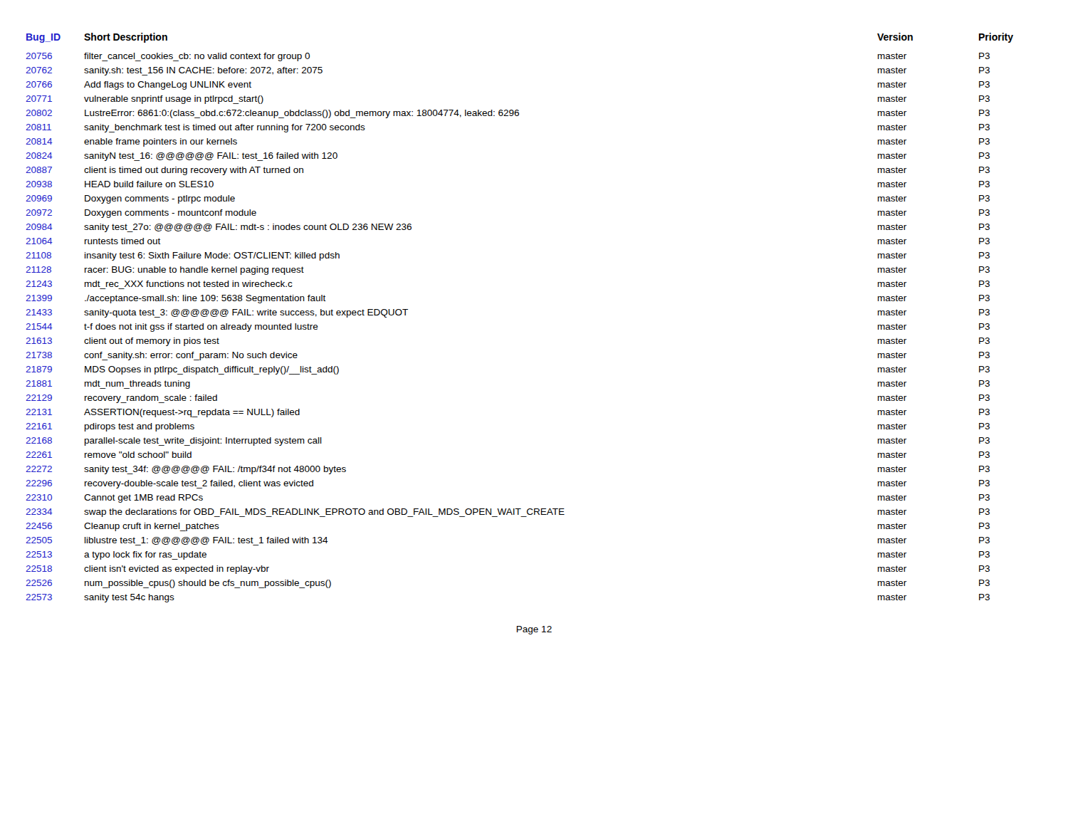| Bug_ID | Short Description | Version | Priority |
| --- | --- | --- | --- |
| 20756 | filter_cancel_cookies_cb: no valid context for group 0 | master | P3 |
| 20762 | sanity.sh: test_156 IN CACHE: before: 2072, after: 2075 | master | P3 |
| 20766 | Add flags to ChangeLog UNLINK event | master | P3 |
| 20771 | vulnerable snprintf usage in ptlrpcd_start() | master | P3 |
| 20802 | LustreError: 6861:0:(class_obd.c:672:cleanup_obdclass()) obd_memory max: 18004774, leaked: 6296 | master | P3 |
| 20811 | sanity_benchmark test is timed out after running for 7200 seconds | master | P3 |
| 20814 | enable frame pointers in our kernels | master | P3 |
| 20824 | sanityN test_16: @@@@@@ FAIL: test_16 failed with 120 | master | P3 |
| 20887 | client is timed out during recovery with AT turned on | master | P3 |
| 20938 | HEAD build failure on SLES10 | master | P3 |
| 20969 | Doxygen comments - ptlrpc module | master | P3 |
| 20972 | Doxygen comments - mountconf module | master | P3 |
| 20984 | sanity test_27o: @@@@@@ FAIL: mdt-s : inodes count OLD 236 NEW 236 | master | P3 |
| 21064 | runtests timed out | master | P3 |
| 21108 | insanity test 6: Sixth Failure Mode: OST/CLIENT: killed pdsh | master | P3 |
| 21128 | racer: BUG: unable to handle kernel paging request | master | P3 |
| 21243 | mdt_rec_XXX functions not tested in wirecheck.c | master | P3 |
| 21399 | ./acceptance-small.sh: line 109: 5638 Segmentation fault | master | P3 |
| 21433 | sanity-quota test_3: @@@@@@ FAIL: write success, but expect EDQUOT | master | P3 |
| 21544 | t-f does not init gss if started on already mounted lustre | master | P3 |
| 21613 | client out of memory in pios test | master | P3 |
| 21738 | conf_sanity.sh: error: conf_param: No such device | master | P3 |
| 21879 | MDS Oopses in ptlrpc_dispatch_difficult_reply()/__list_add() | master | P3 |
| 21881 | mdt_num_threads tuning | master | P3 |
| 22129 | recovery_random_scale : failed | master | P3 |
| 22131 | ASSERTION(request->rq_repdata == NULL) failed | master | P3 |
| 22161 | pdirops test and problems | master | P3 |
| 22168 | parallel-scale test_write_disjoint: Interrupted system call | master | P3 |
| 22261 | remove "old school" build | master | P3 |
| 22272 | sanity test_34f: @@@@@@ FAIL: /tmp/f34f not 48000 bytes | master | P3 |
| 22296 | recovery-double-scale test_2 failed, client was evicted | master | P3 |
| 22310 | Cannot get 1MB read RPCs | master | P3 |
| 22334 | swap the declarations for OBD_FAIL_MDS_READLINK_EPROTO and OBD_FAIL_MDS_OPEN_WAIT_CREATE | master | P3 |
| 22456 | Cleanup cruft in kernel_patches | master | P3 |
| 22505 | liblustre test_1: @@@@@@ FAIL: test_1 failed with 134 | master | P3 |
| 22513 | a typo lock fix for ras_update | master | P3 |
| 22518 | client isn't evicted as expected in replay-vbr | master | P3 |
| 22526 | num_possible_cpus() should be cfs_num_possible_cpus() | master | P3 |
| 22573 | sanity test 54c hangs | master | P3 |
Page 12